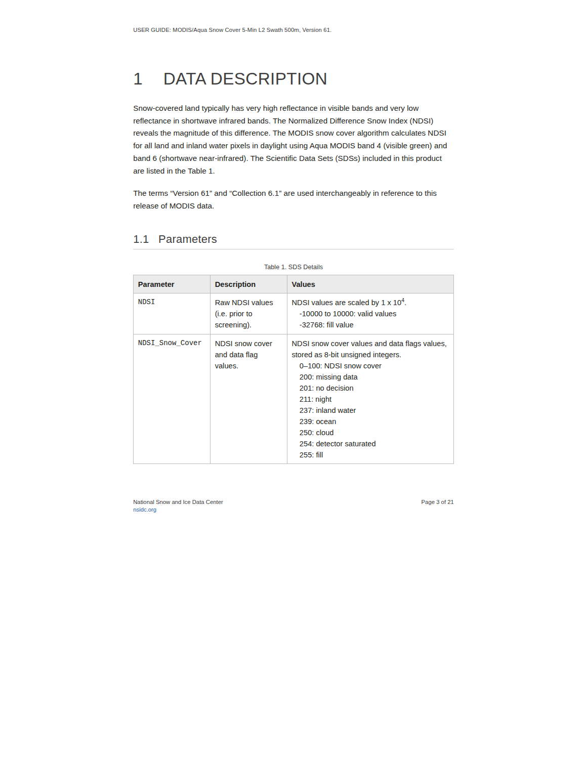USER GUIDE: MODIS/Aqua Snow Cover 5-Min L2 Swath 500m, Version 61.
1 DATA DESCRIPTION
Snow-covered land typically has very high reflectance in visible bands and very low reflectance in shortwave infrared bands. The Normalized Difference Snow Index (NDSI) reveals the magnitude of this difference. The MODIS snow cover algorithm calculates NDSI for all land and inland water pixels in daylight using Aqua MODIS band 4 (visible green) and band 6 (shortwave near-infrared). The Scientific Data Sets (SDSs) included in this product are listed in the Table 1.
The terms “Version 61” and “Collection 6.1” are used interchangeably in reference to this release of MODIS data.
1.1 Parameters
Table 1. SDS Details
| Parameter | Description | Values |
| --- | --- | --- |
| NDSI | Raw NDSI values (i.e. prior to screening). | NDSI values are scaled by 1 x 10 4 . -10000 to 10000: valid values -32768: fill value |
| NDSI_Snow_Cover | NDSI snow cover and data flag values. | NDSI snow cover values and data flags values, stored as 8-bit unsigned integers. 0–100: NDSI snow cover 200: missing data 201: no decision 211: night 237: inland water 239: ocean 250: cloud 254: detector saturated 255: fill |
National Snow and Ice Data Center
nsidc.org
Page 3 of 21